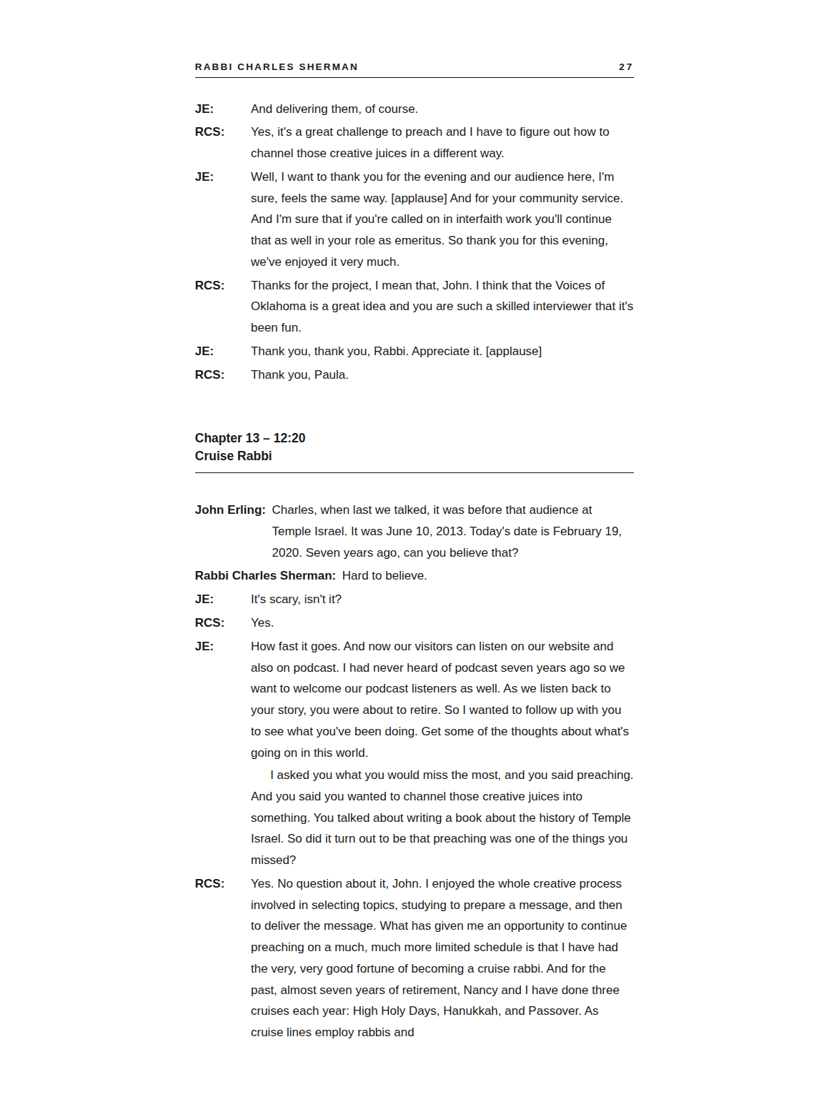Rabbi Charles Sherman 27
JE:
And delivering them, of course.
RCS:
Yes, it's a great challenge to preach and I have to figure out how to channel those creative juices in a different way.
JE:
Well, I want to thank you for the evening and our audience here, I'm sure, feels the same way. [applause] And for your community service. And I'm sure that if you're called on in interfaith work you'll continue that as well in your role as emeritus. So thank you for this evening, we've enjoyed it very much.
RCS:
Thanks for the project, I mean that, John. I think that the Voices of Oklahoma is a great idea and you are such a skilled interviewer that it's been fun.
JE:
Thank you, thank you, Rabbi. Appreciate it. [applause]
RCS:
Thank you, Paula.
Chapter 13 – 12:20
Cruise Rabbi
John Erling:
Charles, when last we talked, it was before that audience at Temple Israel. It was June 10, 2013. Today's date is February 19, 2020. Seven years ago, can you believe that?
Rabbi Charles Sherman:
Hard to believe.
JE:
It's scary, isn't it?
RCS:
Yes.
JE:
How fast it goes. And now our visitors can listen on our website and also on podcast. I had never heard of podcast seven years ago so we want to welcome our podcast listeners as well. As we listen back to your story, you were about to retire. So I wanted to follow up with you to see what you've been doing. Get some of the thoughts about what's going on in this world.
I asked you what you would miss the most, and you said preaching. And you said you wanted to channel those creative juices into something. You talked about writing a book about the history of Temple Israel. So did it turn out to be that preaching was one of the things you missed?
RCS:
Yes. No question about it, John. I enjoyed the whole creative process involved in selecting topics, studying to prepare a message, and then to deliver the message. What has given me an opportunity to continue preaching on a much, much more limited schedule is that I have had the very, very good fortune of becoming a cruise rabbi. And for the past, almost seven years of retirement, Nancy and I have done three cruises each year: High Holy Days, Hanukkah, and Passover. As cruise lines employ rabbis and